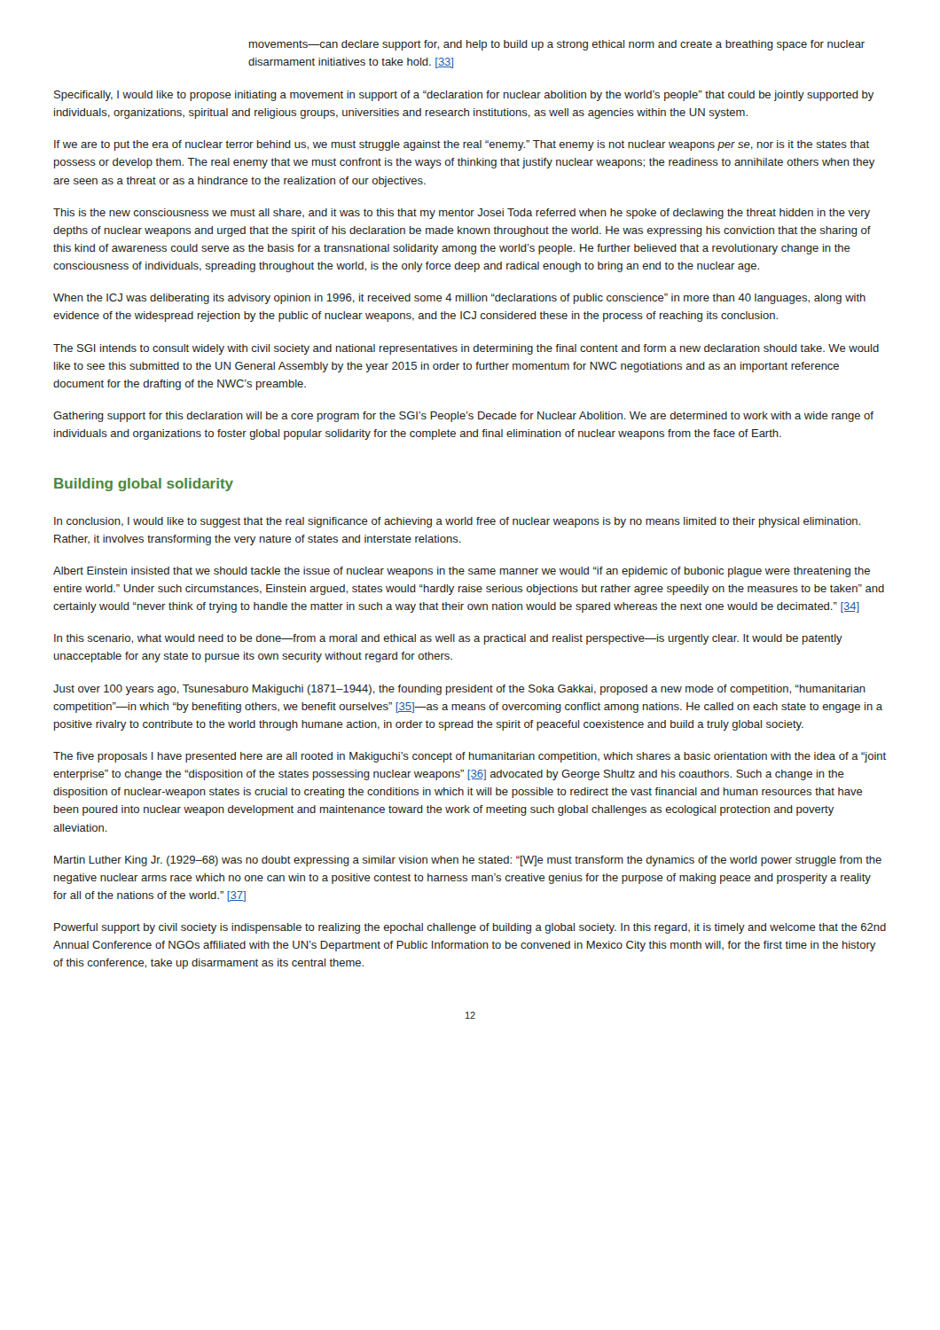movements—can declare support for, and help to build up a strong ethical norm and create a breathing space for nuclear disarmament initiatives to take hold. [33]
Specifically, I would like to propose initiating a movement in support of a “declaration for nuclear abolition by the world’s people” that could be jointly supported by individuals, organizations, spiritual and religious groups, universities and research institutions, as well as agencies within the UN system.
If we are to put the era of nuclear terror behind us, we must struggle against the real “enemy.” That enemy is not nuclear weapons per se, nor is it the states that possess or develop them. The real enemy that we must confront is the ways of thinking that justify nuclear weapons; the readiness to annihilate others when they are seen as a threat or as a hindrance to the realization of our objectives.
This is the new consciousness we must all share, and it was to this that my mentor Josei Toda referred when he spoke of declawing the threat hidden in the very depths of nuclear weapons and urged that the spirit of his declaration be made known throughout the world. He was expressing his conviction that the sharing of this kind of awareness could serve as the basis for a transnational solidarity among the world’s people. He further believed that a revolutionary change in the consciousness of individuals, spreading throughout the world, is the only force deep and radical enough to bring an end to the nuclear age.
When the ICJ was deliberating its advisory opinion in 1996, it received some 4 million “declarations of public conscience” in more than 40 languages, along with evidence of the widespread rejection by the public of nuclear weapons, and the ICJ considered these in the process of reaching its conclusion.
The SGI intends to consult widely with civil society and national representatives in determining the final content and form a new declaration should take. We would like to see this submitted to the UN General Assembly by the year 2015 in order to further momentum for NWC negotiations and as an important reference document for the drafting of the NWC’s preamble.
Gathering support for this declaration will be a core program for the SGI’s People’s Decade for Nuclear Abolition. We are determined to work with a wide range of individuals and organizations to foster global popular solidarity for the complete and final elimination of nuclear weapons from the face of Earth.
Building global solidarity
In conclusion, I would like to suggest that the real significance of achieving a world free of nuclear weapons is by no means limited to their physical elimination. Rather, it involves transforming the very nature of states and interstate relations.
Albert Einstein insisted that we should tackle the issue of nuclear weapons in the same manner we would “if an epidemic of bubonic plague were threatening the entire world.” Under such circumstances, Einstein argued, states would “hardly raise serious objections but rather agree speedily on the measures to be taken” and certainly would “never think of trying to handle the matter in such a way that their own nation would be spared whereas the next one would be decimated.” [34]
In this scenario, what would need to be done—from a moral and ethical as well as a practical and realist perspective—is urgently clear. It would be patently unacceptable for any state to pursue its own security without regard for others.
Just over 100 years ago, Tsunesaburo Makiguchi (1871–1944), the founding president of the Soka Gakkai, proposed a new mode of competition, “humanitarian competition”—in which “by benefiting others, we benefit ourselves” [35]—as a means of overcoming conflict among nations. He called on each state to engage in a positive rivalry to contribute to the world through humane action, in order to spread the spirit of peaceful coexistence and build a truly global society.
The five proposals I have presented here are all rooted in Makiguchi’s concept of humanitarian competition, which shares a basic orientation with the idea of a “joint enterprise” to change the “disposition of the states possessing nuclear weapons” [36] advocated by George Shultz and his coauthors. Such a change in the disposition of nuclear-weapon states is crucial to creating the conditions in which it will be possible to redirect the vast financial and human resources that have been poured into nuclear weapon development and maintenance toward the work of meeting such global challenges as ecological protection and poverty alleviation.
Martin Luther King Jr. (1929–68) was no doubt expressing a similar vision when he stated: “[W]e must transform the dynamics of the world power struggle from the negative nuclear arms race which no one can win to a positive contest to harness man’s creative genius for the purpose of making peace and prosperity a reality for all of the nations of the world.” [37]
Powerful support by civil society is indispensable to realizing the epochal challenge of building a global society. In this regard, it is timely and welcome that the 62nd Annual Conference of NGOs affiliated with the UN’s Department of Public Information to be convened in Mexico City this month will, for the first time in the history of this conference, take up disarmament as its central theme.
12